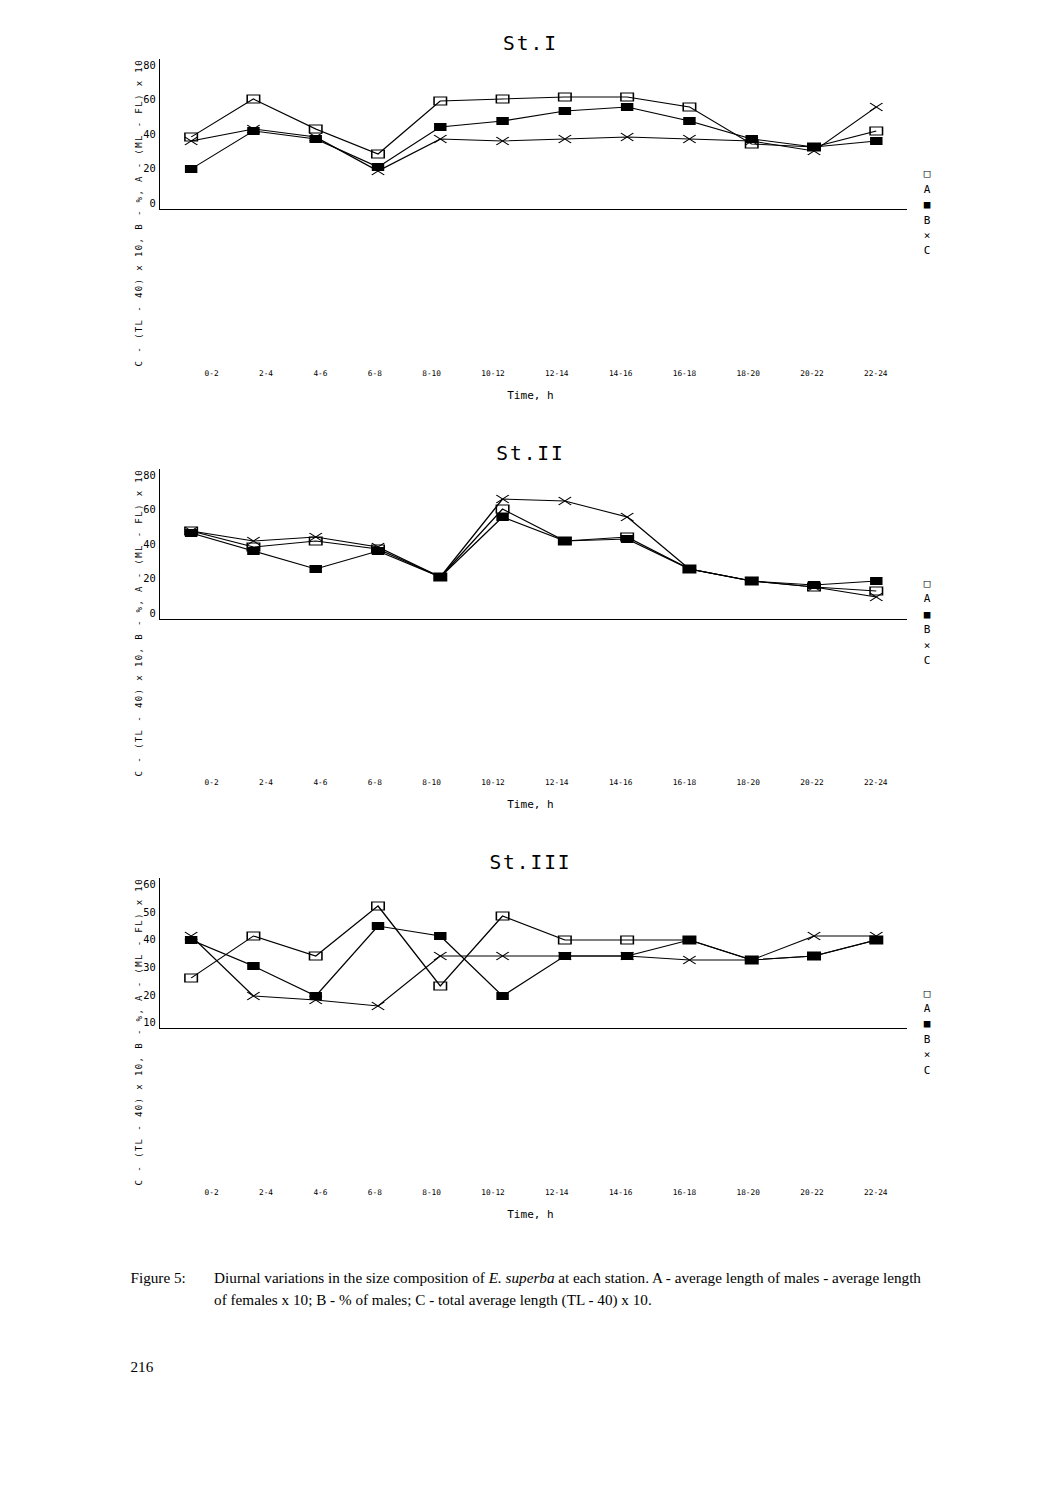St.I
C - (TL - 40) x 10, B - %, A - (ML - FL) x 10
80 60 40 20 0
□
A
■
B
×
C
0-22-44-66-88-1010-1212-1414-1616-1818-2020-2222-24
Time, h
St.II
C - (TL - 40) x 10, B - %, A - (ML - FL) x 10
80 60 40 20 0
□
A
■
B
×
C
0-22-44-66-88-1010-1212-1414-1616-1818-2020-2222-24
Time, h
St.III
C - (TL - 40) x 10, B - %, A - (ML - FL) x 10
60 50 40 30 20 10
□
A
■
B
×
C
0-22-44-66-88-1010-1212-1414-1616-1818-2020-2222-24
Time, h
Figure 5:
Diurnal variations in the size composition of E. superba at each station. A - average length of males - average length of females x 10; B - % of males; C - total average length (TL - 40) x 10.
216